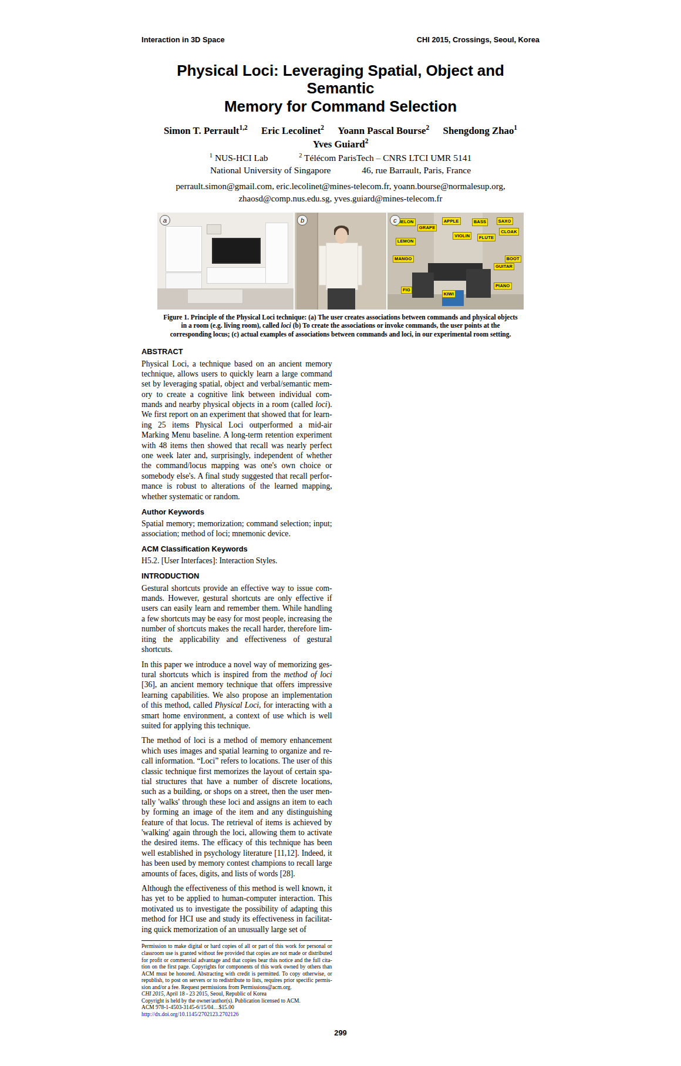Interaction in 3D Space
CHI 2015, Crossings, Seoul, Korea
Physical Loci: Leveraging Spatial, Object and Semantic
Memory for Command Selection
Simon T. Perrault1,2 Eric Lecolinet2 Yoann Pascal Bourse2 Shengdong Zhao1 Yves Guiard2
1 NUS-HCI Lab
2 Télécom ParisTech – CNRS LTCI UMR 5141
National University of Singapore
46, rue Barrault, Paris, France
perrault.simon@gmail.com, eric.lecolinet@mines-telecom.fr, yoann.bourse@normalesup.org,
zhaosd@comp.nus.edu.sg, yves.guiard@mines-telecom.fr
a
b
MELON
GRAPE
APPLE
BASS
SAXO
LEMON
VIOLIN
FLUTE
CLOAK
MANGO
GUITAR
BOOT
FIG
KIWI
PIANO
c
Figure 1. Principle of the Physical Loci technique: (a) The user creates associations between commands and physical objects in a room (e.g. living room), called loci (b) To create the associations or invoke commands, the user points at the corresponding locus; (c) actual examples of associations between commands and loci, in our experimental room setting.
ABSTRACT
Physical Loci, a technique based on an ancient memory technique, allows users to quickly learn a large command set by leveraging spatial, object and verbal/semantic memory to create a cognitive link between individual commands and nearby physical objects in a room (called loci). We first report on an experiment that showed that for learning 25 items Physical Loci outperformed a mid-air Marking Menu baseline. A long-term retention experiment with 48 items then showed that recall was nearly perfect one week later and, surprisingly, independent of whether the command/locus mapping was one's own choice or somebody else's. A final study suggested that recall performance is robust to alterations of the learned mapping, whether systematic or random.
Author Keywords
Spatial memory; memorization; command selection; input; association; method of loci; mnemonic device.
ACM Classification Keywords
H5.2. [User Interfaces]: Interaction Styles.
INTRODUCTION
Gestural shortcuts provide an effective way to issue commands. However, gestural shortcuts are only effective if users can easily learn and remember them. While handling a few shortcuts may be easy for most people, increasing the number of shortcuts makes the recall harder, therefore limiting the applicability and effectiveness of gestural shortcuts.
In this paper we introduce a novel way of memorizing gestural shortcuts which is inspired from the method of loci [36], an ancient memory technique that offers impressive learning capabilities. We also propose an implementation of this method, called Physical Loci, for interacting with a smart home environment, a context of use which is well suited for applying this technique.
The method of loci is a method of memory enhancement which uses images and spatial learning to organize and recall information. “Loci” refers to locations. The user of this classic technique first memorizes the layout of certain spatial structures that have a number of discrete locations, such as a building, or shops on a street, then the user mentally 'walks' through these loci and assigns an item to each by forming an image of the item and any distinguishing feature of that locus. The retrieval of items is achieved by 'walking' again through the loci, allowing them to activate the desired items. The efficacy of this technique has been well established in psychology literature [11,12]. Indeed, it has been used by memory contest champions to recall large amounts of faces, digits, and lists of words [28].
Although the effectiveness of this method is well known, it has yet to be applied to human-computer interaction. This motivated us to investigate the possibility of adapting this method for HCI use and study its effectiveness in facilitating quick memorization of an unusually large set of
Permission to make digital or hard copies of all or part of this work for personal or classroom use is granted without fee provided that copies are not made or distributed for profit or commercial advantage and that copies bear this notice and the full citation on the first page. Copyrights for components of this work owned by others than ACM must be honored. Abstracting with credit is permitted. To copy otherwise, or republish, to post on servers or to redistribute to lists, requires prior specific permission and/or a fee. Request permissions from Permissions@acm.org.
CHI 2015, April 18 - 23 2015, Seoul, Republic of Korea
Copyright is held by the owner/author(s). Publication licensed to ACM.
ACM 978-1-4503-3145-6/15/04…$15.00
http://dx.doi.org/10.1145/2702123.2702126
299